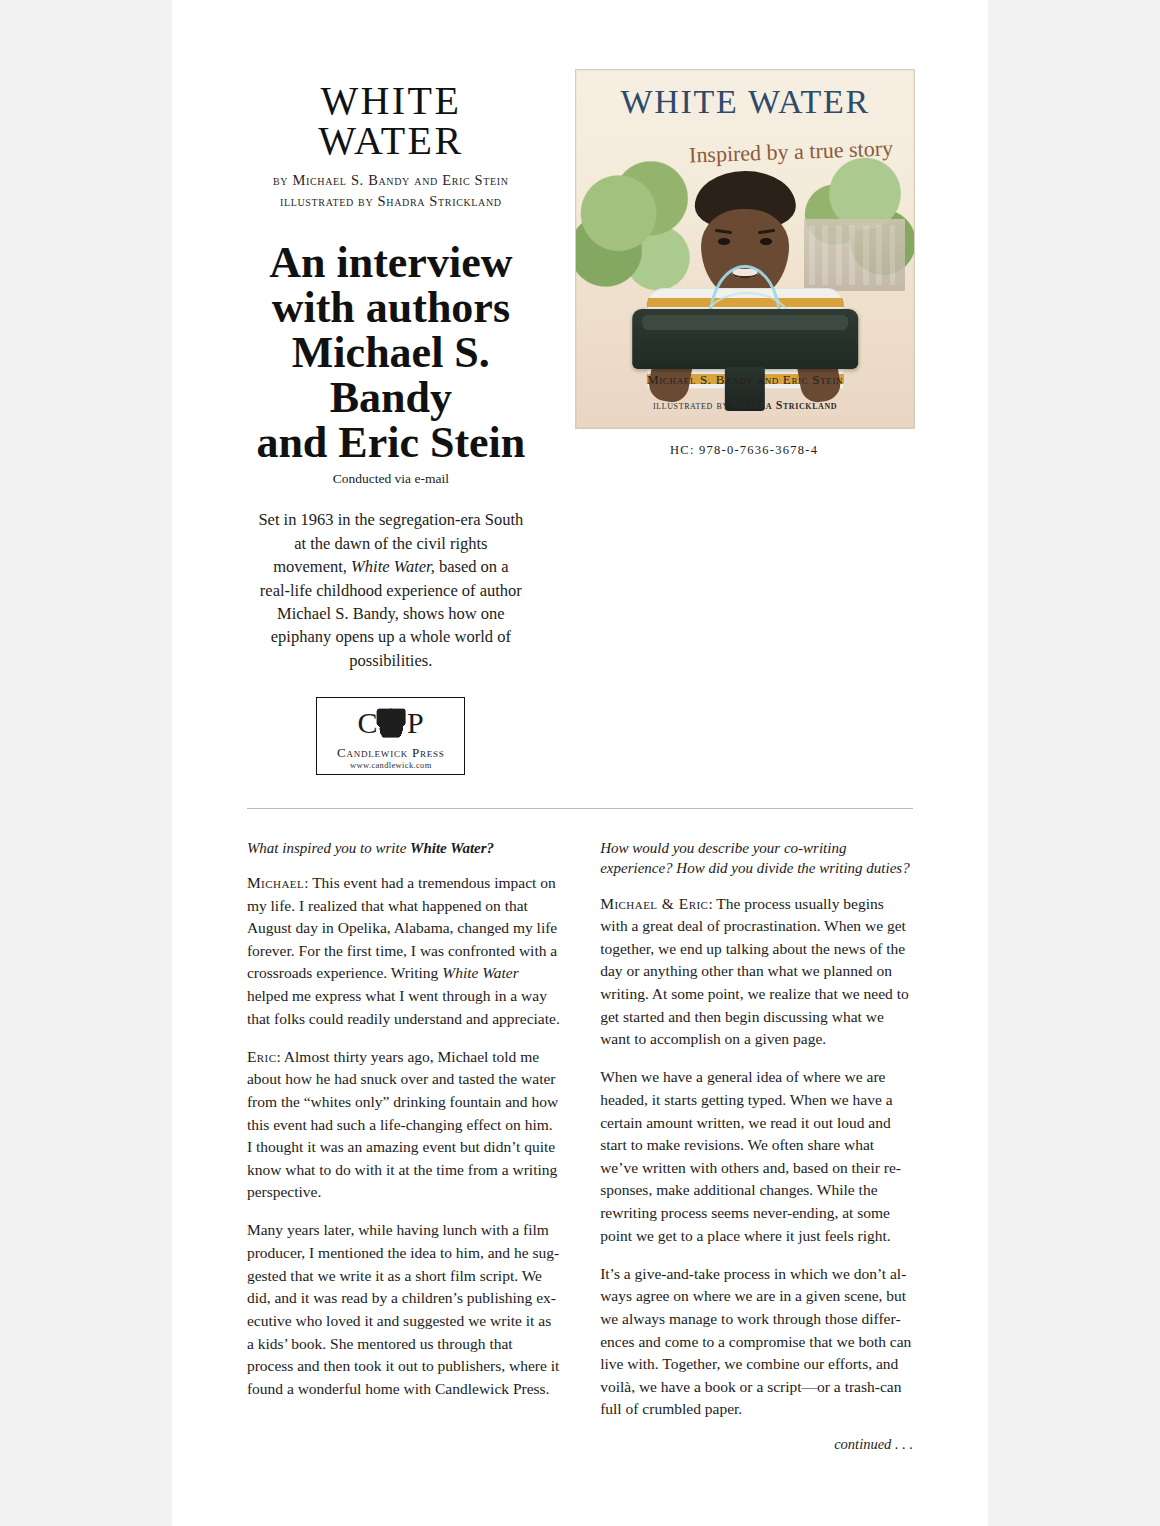White Water
by Michael S. Bandy and Eric Stein
illustrated by Shadra Strickland
An interview with authors Michael S. Bandy and Eric Stein
Conducted via e-mail
Set in 1963 in the segregation-era South at the dawn of the civil rights movement, White Water, based on a real-life childhood experience of author Michael S. Bandy, shows how one epiphany opens up a whole world of possibilities.
CP
Candlewick Press
www.candlewick.com
White Water
Inspired by a true story
Michael S. Bandy and Eric Stein
illustrated by Shadra Strickland
HC: 978-0-7636-3678-4
What inspired you to write White Water?
Michael: This event had a tremendous impact on my life. I realized that what happened on that August day in Opelika, Alabama, changed my life forever. For the first time, I was confronted with a crossroads experience. Writing White Water helped me express what I went through in a way that folks could readily understand and appreciate.
Eric: Almost thirty years ago, Michael told me about how he had snuck over and tasted the water from the “whites only” drinking fountain and how this event had such a life-changing effect on him. I thought it was an amazing event but didn’t quite know what to do with it at the time from a writing perspective.
Many years later, while having lunch with a film producer, I mentioned the idea to him, and he suggested that we write it as a short film script. We did, and it was read by a children’s publishing executive who loved it and suggested we write it as a kids’ book. She mentored us through that process and then took it out to publishers, where it found a wonderful home with Candlewick Press.
How would you describe your co-writing experience? How did you divide the writing duties?
Michael & Eric: The process usually begins with a great deal of procrastination. When we get together, we end up talking about the news of the day or anything other than what we planned on writing. At some point, we realize that we need to get started and then begin discussing what we want to accomplish on a given page.
When we have a general idea of where we are headed, it starts getting typed. When we have a certain amount written, we read it out loud and start to make revisions. We often share what we’ve written with others and, based on their responses, make additional changes. While the rewriting process seems never-ending, at some point we get to a place where it just feels right.
It’s a give-and-take process in which we don’t always agree on where we are in a given scene, but we always manage to work through those differences and come to a compromise that we both can live with. Together, we combine our efforts, and voilà, we have a book or a script—or a trash-can full of crumbled paper.
continued . . .